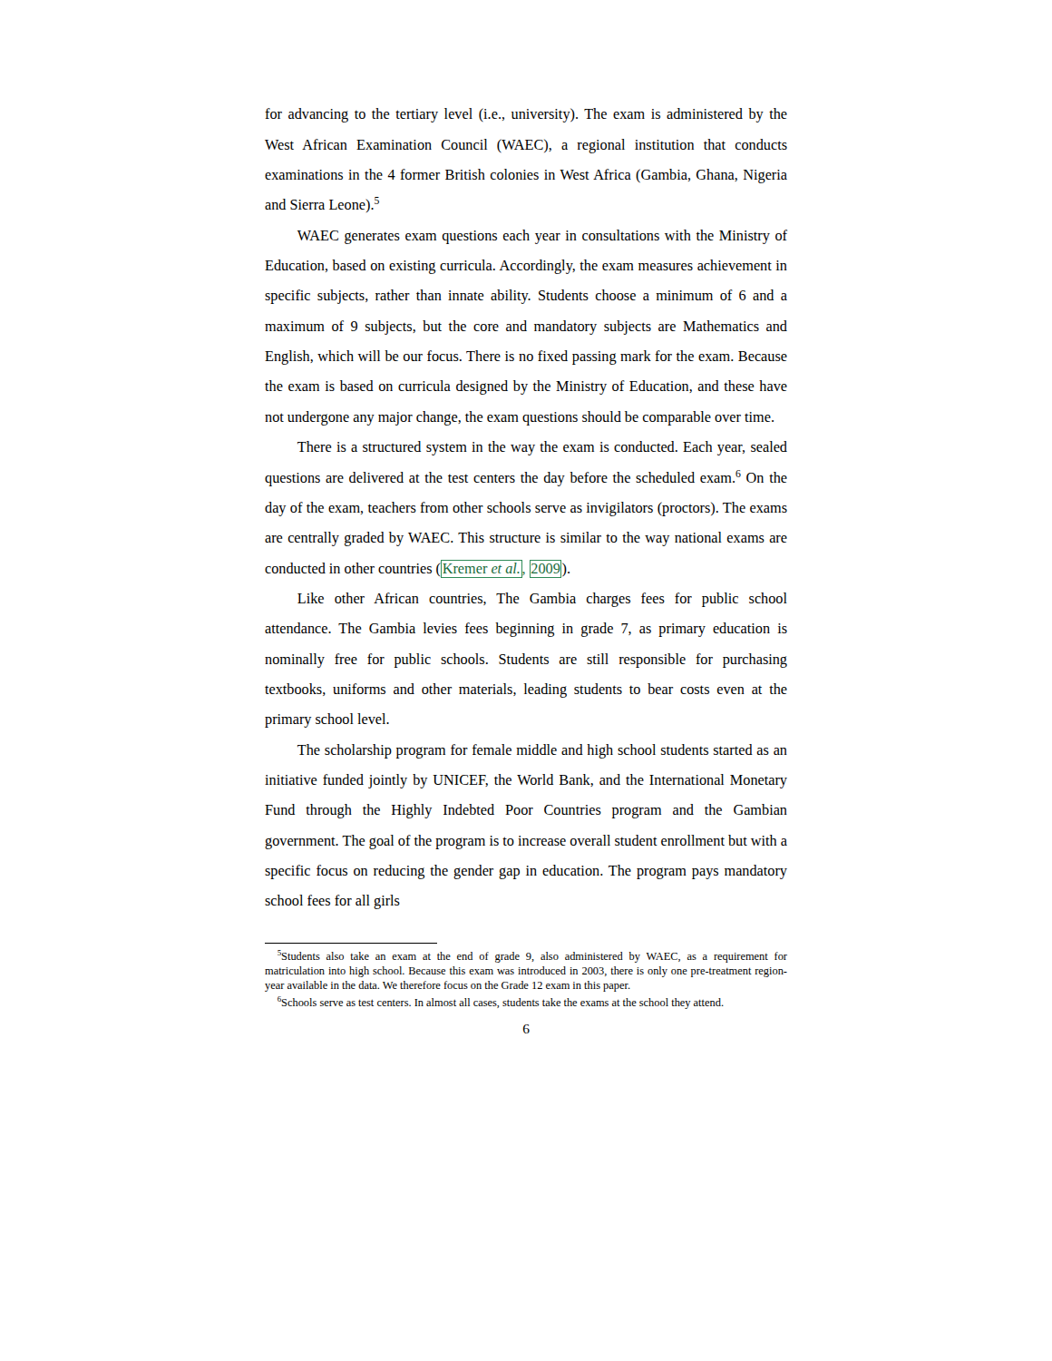for advancing to the tertiary level (i.e., university). The exam is administered by the West African Examination Council (WAEC), a regional institution that conducts examinations in the 4 former British colonies in West Africa (Gambia, Ghana, Nigeria and Sierra Leone).5
WAEC generates exam questions each year in consultations with the Ministry of Education, based on existing curricula. Accordingly, the exam measures achievement in specific subjects, rather than innate ability. Students choose a minimum of 6 and a maximum of 9 subjects, but the core and mandatory subjects are Mathematics and English, which will be our focus. There is no fixed passing mark for the exam. Because the exam is based on curricula designed by the Ministry of Education, and these have not undergone any major change, the exam questions should be comparable over time.
There is a structured system in the way the exam is conducted. Each year, sealed questions are delivered at the test centers the day before the scheduled exam.6 On the day of the exam, teachers from other schools serve as invigilators (proctors). The exams are centrally graded by WAEC. This structure is similar to the way national exams are conducted in other countries (Kremer et al., 2009).
Like other African countries, The Gambia charges fees for public school attendance. The Gambia levies fees beginning in grade 7, as primary education is nominally free for public schools. Students are still responsible for purchasing textbooks, uniforms and other materials, leading students to bear costs even at the primary school level.
The scholarship program for female middle and high school students started as an initiative funded jointly by UNICEF, the World Bank, and the International Monetary Fund through the Highly Indebted Poor Countries program and the Gambian government. The goal of the program is to increase overall student enrollment but with a specific focus on reducing the gender gap in education. The program pays mandatory school fees for all girls
5Students also take an exam at the end of grade 9, also administered by WAEC, as a requirement for matriculation into high school. Because this exam was introduced in 2003, there is only one pre-treatment region-year available in the data. We therefore focus on the Grade 12 exam in this paper.
6Schools serve as test centers. In almost all cases, students take the exams at the school they attend.
6